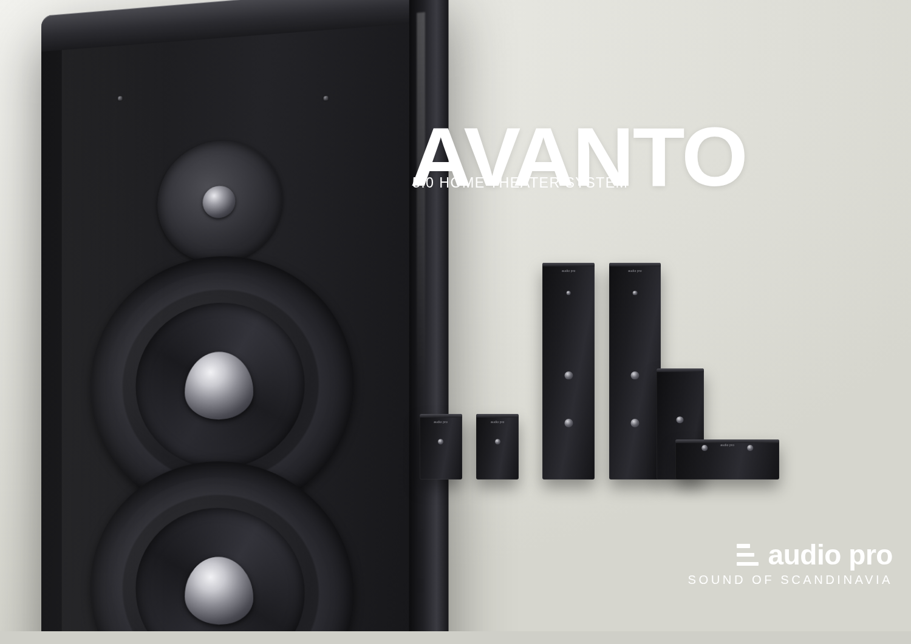AVANTO
5.0 HOME THEATER SYSTEM
audio pro
audio pro
audio pro
audio pro
audio pro
audio pro
SOUND OF SCANDINAVIA